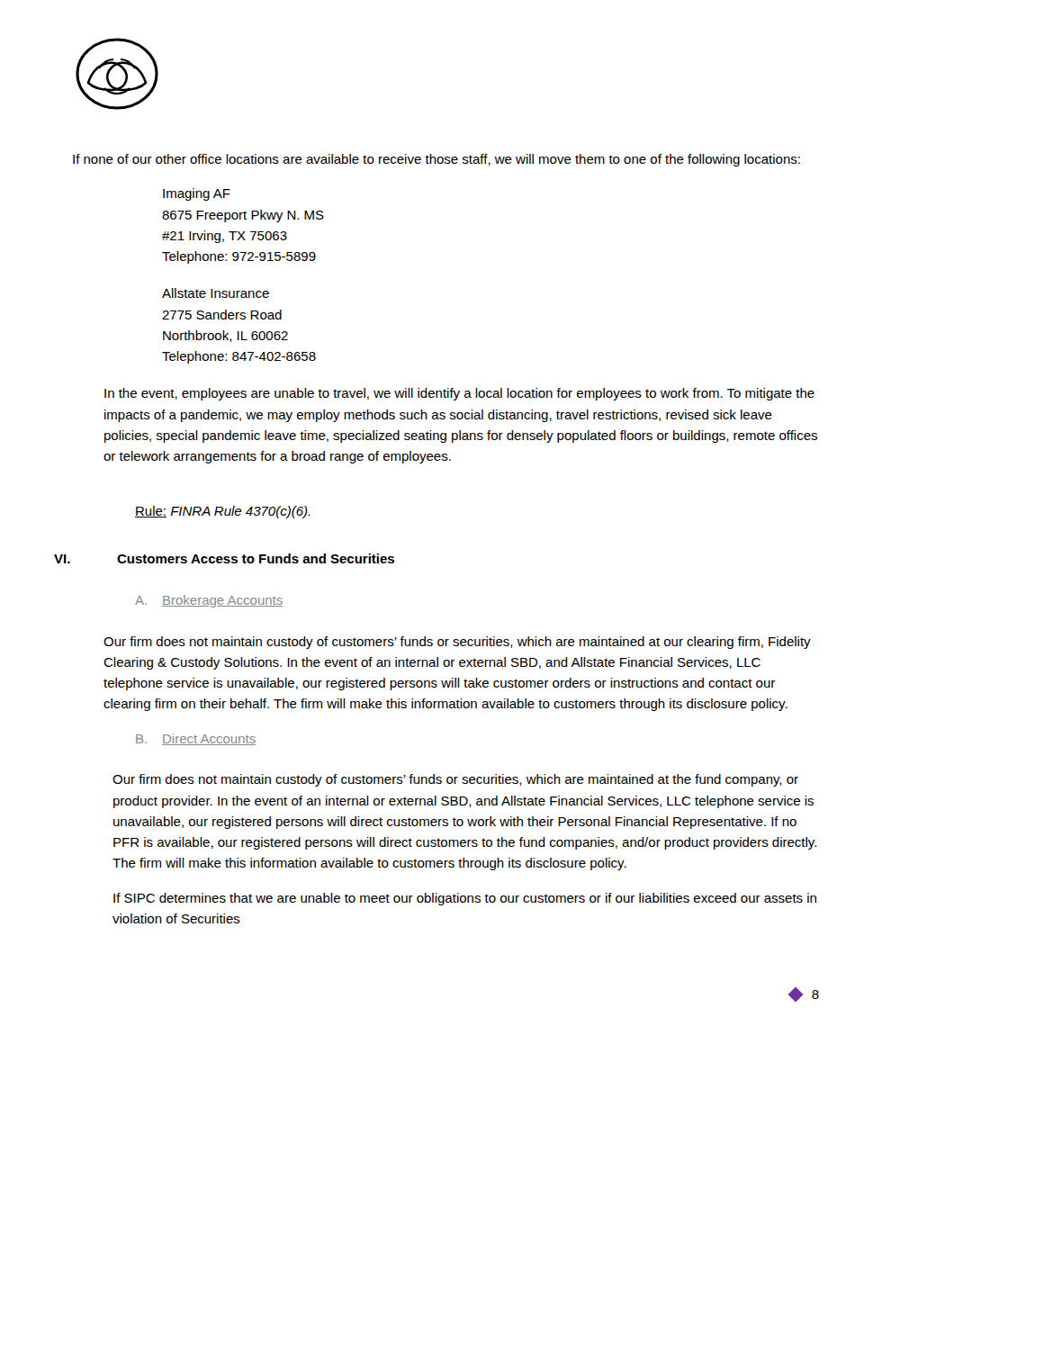If none of our other office locations are available to receive those staff, we will move them to one of the following locations:
Imaging AF
8675 Freeport Pkwy N. MS
#21 Irving, TX 75063
Telephone: 972-915-5899
Allstate Insurance
2775 Sanders Road
Northbrook, IL 60062
Telephone: 847-402-8658
In the event, employees are unable to travel, we will identify a local location for employees to work from. To mitigate the impacts of a pandemic, we may employ methods such as social distancing, travel restrictions, revised sick leave policies, special pandemic leave time, specialized seating plans for densely populated floors or buildings, remote offices or telework arrangements for a broad range of employees.
Rule: FINRA Rule 4370(c)(6).
VI. Customers Access to Funds and Securities
A. Brokerage Accounts
Our firm does not maintain custody of customers’ funds or securities, which are maintained at our clearing firm, Fidelity Clearing & Custody Solutions. In the event of an internal or external SBD, and Allstate Financial Services, LLC telephone service is unavailable, our registered persons will take customer orders or instructions and contact our clearing firm on their behalf. The firm will make this information available to customers through its disclosure policy.
B. Direct Accounts
Our firm does not maintain custody of customers’ funds or securities, which are maintained at the fund company, or product provider. In the event of an internal or external SBD, and Allstate Financial Services, LLC telephone service is unavailable, our registered persons will direct customers to work with their Personal Financial Representative. If no PFR is available, our registered persons will direct customers to the fund companies, and/or product providers directly. The firm will make this information available to customers through its disclosure policy.
If SIPC determines that we are unable to meet our obligations to our customers or if our liabilities exceed our assets in violation of Securities
8